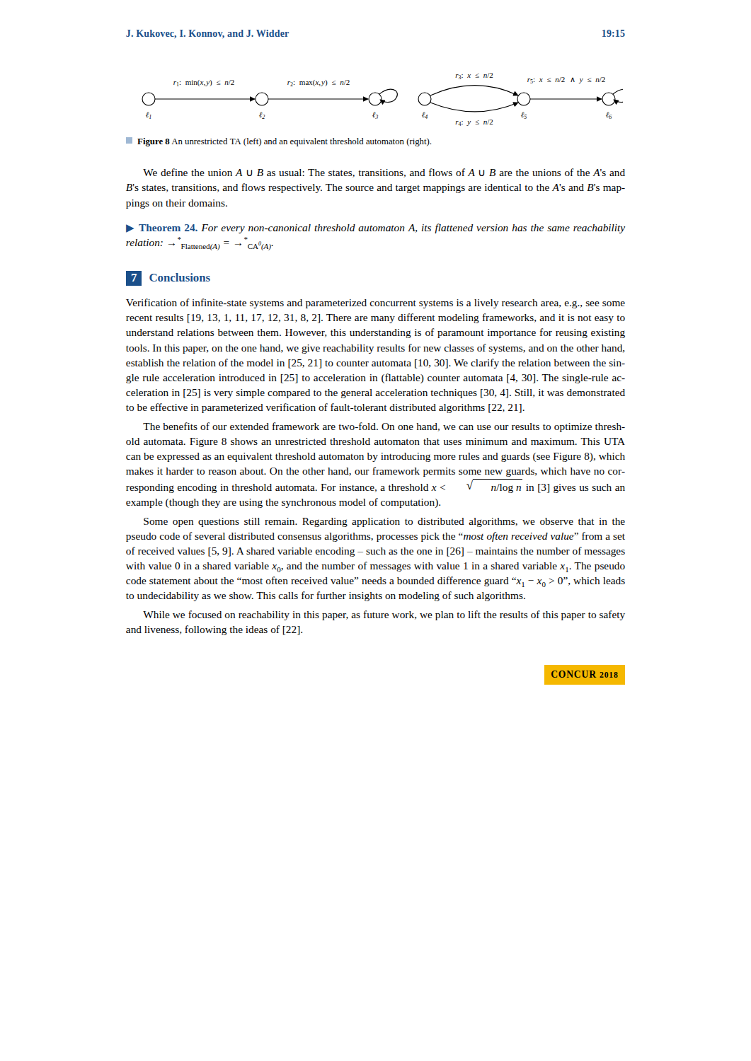J. Kukovec, I. Konnov, and J. Widder 19:15
ℓ1 ℓ2 ℓ3 ℓ4 ℓ5 ℓ6 r1: min(x,y) ≤ n/2 r2: max(x,y) ≤ n/2 r3: x ≤ n/2 r4: y ≤ n/2 r5: x ≤ n/2 ∧ y ≤ n/2
Figure 8 An unrestricted TA (left) and an equivalent threshold automaton (right).
We define the union A ∪ B as usual: The states, transitions, and flows of A ∪ B are the unions of the A's and B's states, transitions, and flows respectively. The source and target mappings are identical to the A's and B's mappings on their domains.
▶ Theorem 24. For every non-canonical threshold automaton A, its flattened version has the same reachability relation: →*Flattened(A) = →*CA0(A).
7 Conclusions
Verification of infinite-state systems and parameterized concurrent systems is a lively research area, e.g., see some recent results [19, 13, 1, 11, 17, 12, 31, 8, 2]. There are many different modeling frameworks, and it is not easy to understand relations between them. However, this understanding is of paramount importance for reusing existing tools. In this paper, on the one hand, we give reachability results for new classes of systems, and on the other hand, establish the relation of the model in [25, 21] to counter automata [10, 30]. We clarify the relation between the single rule acceleration introduced in [25] to acceleration in (flattable) counter automata [4, 30]. The single-rule acceleration in [25] is very simple compared to the general acceleration techniques [30, 4]. Still, it was demonstrated to be effective in parameterized verification of fault-tolerant distributed algorithms [22, 21].
The benefits of our extended framework are two-fold. On one hand, we can use our results to optimize threshold automata. Figure 8 shows an unrestricted threshold automaton that uses minimum and maximum. This UTA can be expressed as an equivalent threshold automaton by introducing more rules and guards (see Figure 8), which makes it harder to reason about. On the other hand, our framework permits some new guards, which have no corresponding encoding in threshold automata. For instance, a threshold x < n/log n in [3] gives us such an example (though they are using the synchronous model of computation).
Some open questions still remain. Regarding application to distributed algorithms, we observe that in the pseudo code of several distributed consensus algorithms, processes pick the “most often received value” from a set of received values [5, 9]. A shared variable encoding – such as the one in [26] – maintains the number of messages with value 0 in a shared variable x0, and the number of messages with value 1 in a shared variable x1. The pseudo code statement about the “most often received value” needs a bounded difference guard “x1 − x0 > 0”, which leads to undecidability as we show. This calls for further insights on modeling of such algorithms.
While we focused on reachability in this paper, as future work, we plan to lift the results of this paper to safety and liveness, following the ideas of [22].
CONCUR 2018